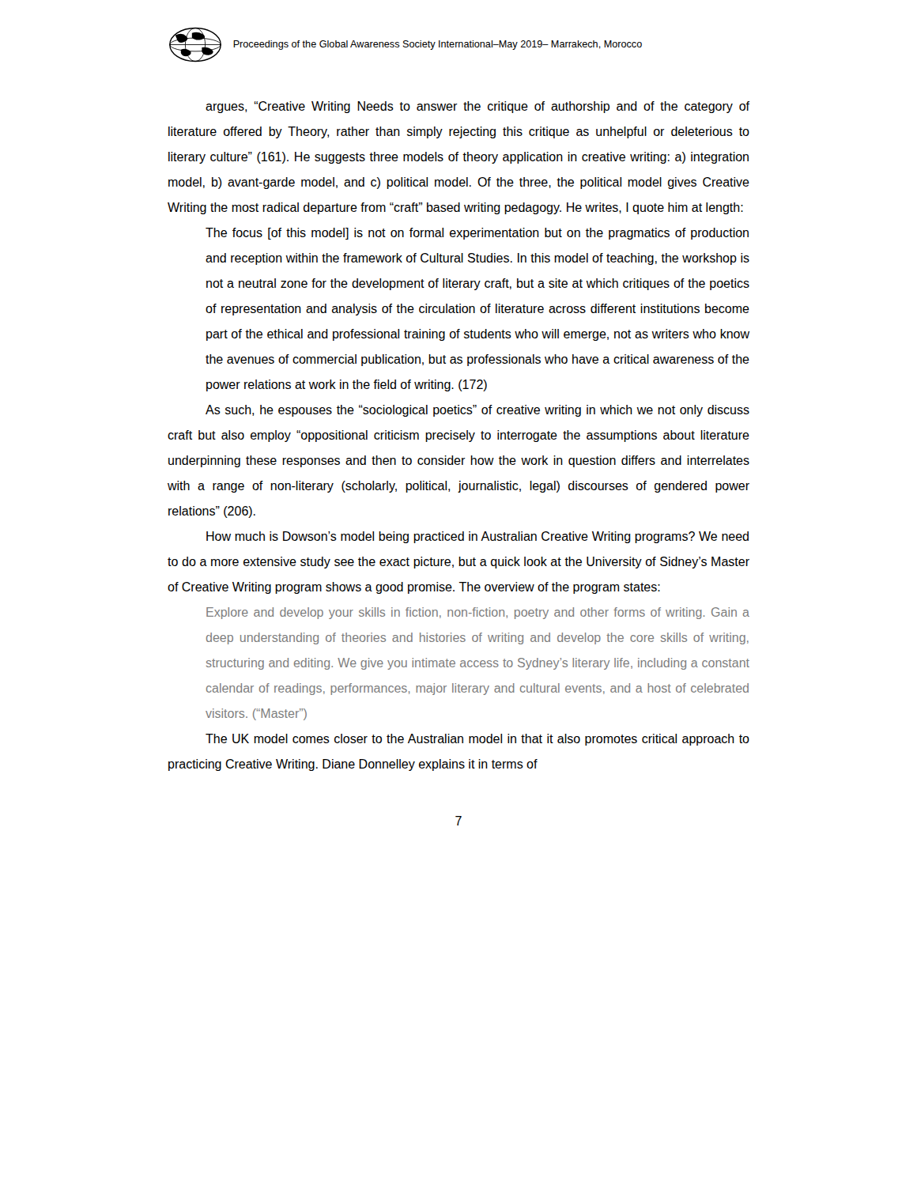Proceedings of the Global Awareness Society International–May 2019– Marrakech, Morocco
argues, “Creative Writing Needs to answer the critique of authorship and of the category of literature offered by Theory, rather than simply rejecting this critique as unhelpful or deleterious to literary culture” (161). He suggests three models of theory application in creative writing: a) integration model, b) avant-garde model, and c) political model. Of the three, the political model gives Creative Writing the most radical departure from “craft” based writing pedagogy. He writes, I quote him at length:
The focus [of this model] is not on formal experimentation but on the pragmatics of production and reception within the framework of Cultural Studies. In this model of teaching, the workshop is not a neutral zone for the development of literary craft, but a site at which critiques of the poetics of representation and analysis of the circulation of literature across different institutions become part of the ethical and professional training of students who will emerge, not as writers who know the avenues of commercial publication, but as professionals who have a critical awareness of the power relations at work in the field of writing. (172)
As such, he espouses the “sociological poetics” of creative writing in which we not only discuss craft but also employ “oppositional criticism precisely to interrogate the assumptions about literature underpinning these responses and then to consider how the work in question differs and interrelates with a range of non-literary (scholarly, political, journalistic, legal) discourses of gendered power relations” (206).
How much is Dowson’s model being practiced in Australian Creative Writing programs? We need to do a more extensive study see the exact picture, but a quick look at the University of Sidney’s Master of Creative Writing program shows a good promise. The overview of the program states:
Explore and develop your skills in fiction, non-fiction, poetry and other forms of writing. Gain a deep understanding of theories and histories of writing and develop the core skills of writing, structuring and editing. We give you intimate access to Sydney’s literary life, including a constant calendar of readings, performances, major literary and cultural events, and a host of celebrated visitors. (“Master”)
The UK model comes closer to the Australian model in that it also promotes critical approach to practicing Creative Writing. Diane Donnelley explains it in terms of
7